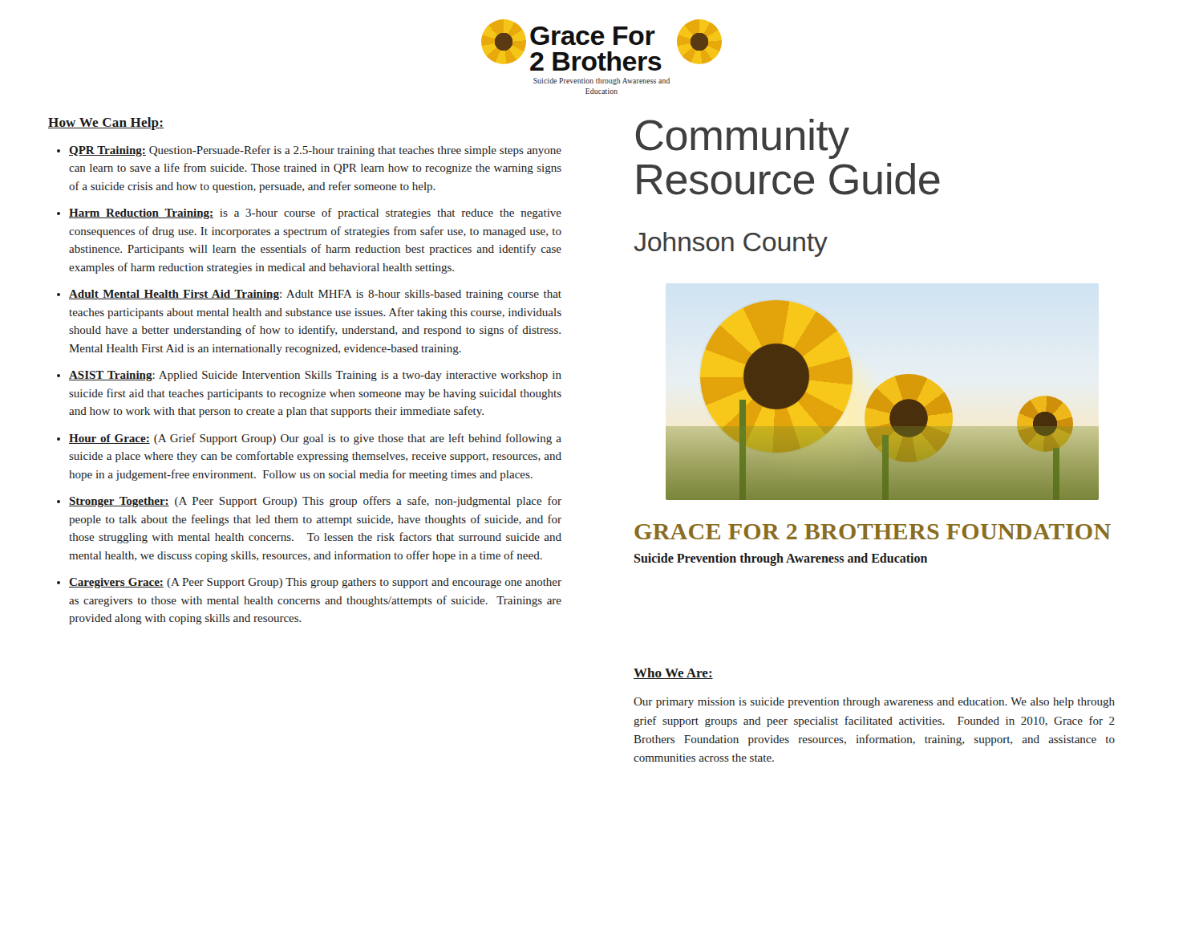Grace For 2 Brothers
Suicide Prevention through Awareness and Education
How We Can Help:
QPR Training: Question-Persuade-Refer is a 2.5-hour training that teaches three simple steps anyone can learn to save a life from suicide. Those trained in QPR learn how to recognize the warning signs of a suicide crisis and how to question, persuade, and refer someone to help.
Harm Reduction Training: is a 3-hour course of practical strategies that reduce the negative consequences of drug use. It incorporates a spectrum of strategies from safer use, to managed use, to abstinence. Participants will learn the essentials of harm reduction best practices and identify case examples of harm reduction strategies in medical and behavioral health settings.
Adult Mental Health First Aid Training: Adult MHFA is 8-hour skills-based training course that teaches participants about mental health and substance use issues. After taking this course, individuals should have a better understanding of how to identify, understand, and respond to signs of distress. Mental Health First Aid is an internationally recognized, evidence-based training.
ASIST Training: Applied Suicide Intervention Skills Training is a two-day interactive workshop in suicide first aid that teaches participants to recognize when someone may be having suicidal thoughts and how to work with that person to create a plan that supports their immediate safety.
Hour of Grace: (A Grief Support Group) Our goal is to give those that are left behind following a suicide a place where they can be comfortable expressing themselves, receive support, resources, and hope in a judgement-free environment. Follow us on social media for meeting times and places.
Stronger Together: (A Peer Support Group) This group offers a safe, non-judgmental place for people to talk about the feelings that led them to attempt suicide, have thoughts of suicide, and for those struggling with mental health concerns. To lessen the risk factors that surround suicide and mental health, we discuss coping skills, resources, and information to offer hope in a time of need.
Caregivers Grace: (A Peer Support Group) This group gathers to support and encourage one another as caregivers to those with mental health concerns and thoughts/attempts of suicide. Trainings are provided along with coping skills and resources.
Community
Resource Guide
Johnson County
Grace for 2 Brothers Foundation
Suicide Prevention through Awareness and Education
Who We Are:
Our primary mission is suicide prevention through awareness and education. We also help through grief support groups and peer specialist facilitated activities. Founded in 2010, Grace for 2 Brothers Foundation provides resources, information, training, support, and assistance to communities across the state.